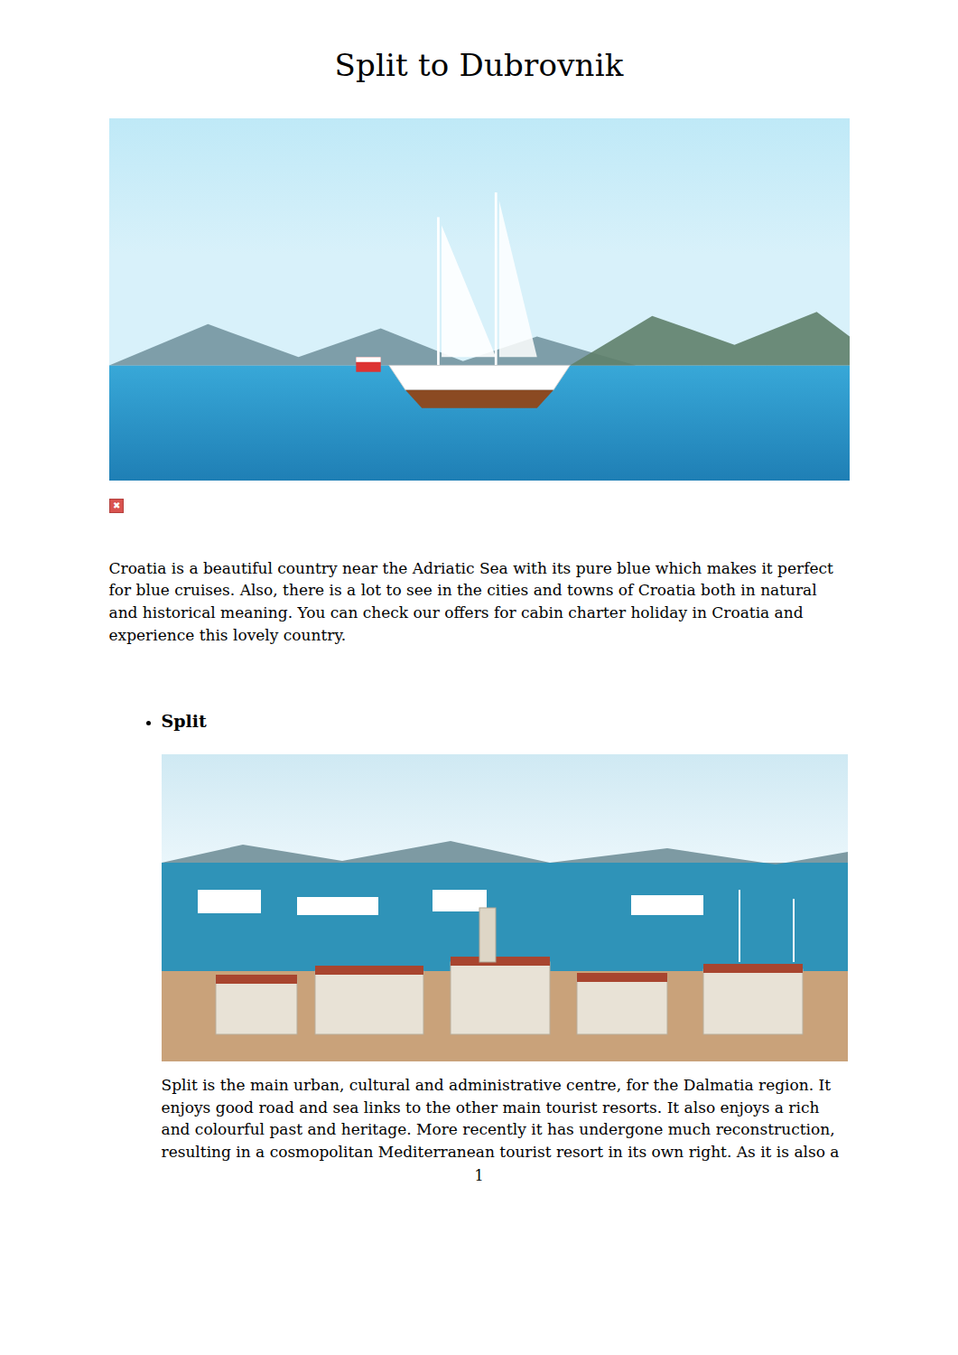Split to Dubrovnik
✖
Croatia is a beautiful country near the Adriatic Sea with its pure blue which makes it perfect for blue cruises. Also, there is a lot to see in the cities and towns of Croatia both in natural and historical meaning. You can check our offers for cabin charter holiday in Croatia and experience this lovely country.
Split
Split is the main urban, cultural and administrative centre, for the Dalmatia region. It enjoys good road and sea links to the other main tourist resorts. It also enjoys a rich and colourful past and heritage. More recently it has undergone much reconstruction, resulting in a cosmopolitan Mediterranean tourist resort in its own right. As it is also a
1